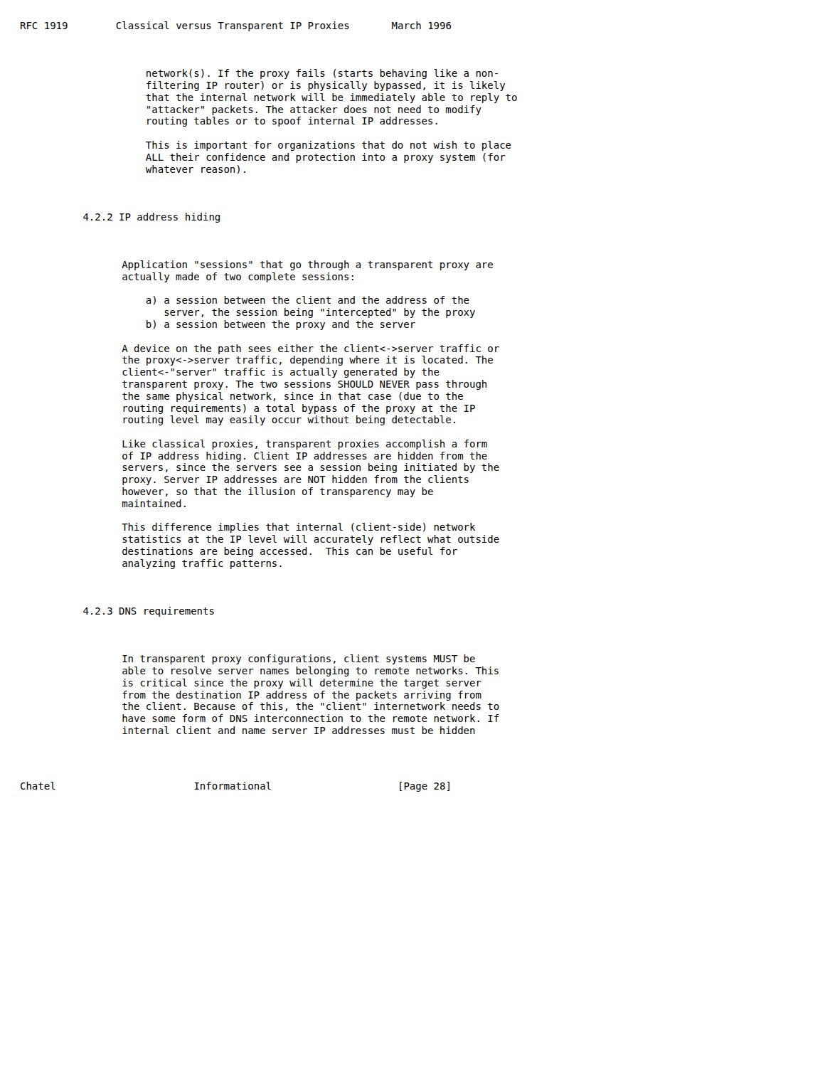RFC 1919 Classical versus Transparent IP Proxies March 1996
network(s). If the proxy fails (starts behaving like a non- filtering IP router) or is physically bypassed, it is likely that the internal network will be immediately able to reply to "attacker" packets. The attacker does not need to modify routing tables or to spoof internal IP addresses. This is important for organizations that do not wish to place ALL their confidence and protection into a proxy system (for whatever reason).
4.2.2 IP address hiding
Application "sessions" that go through a transparent proxy are actually made of two complete sessions: a) a session between the client and the address of the server, the session being "intercepted" by the proxy b) a session between the proxy and the server A device on the path sees either the client<->server traffic or the proxy<->server traffic, depending where it is located. The client<-"server" traffic is actually generated by the transparent proxy. The two sessions SHOULD NEVER pass through the same physical network, since in that case (due to the routing requirements) a total bypass of the proxy at the IP routing level may easily occur without being detectable. Like classical proxies, transparent proxies accomplish a form of IP address hiding. Client IP addresses are hidden from the servers, since the servers see a session being initiated by the proxy. Server IP addresses are NOT hidden from the clients however, so that the illusion of transparency may be maintained. This difference implies that internal (client-side) network statistics at the IP level will accurately reflect what outside destinations are being accessed. This can be useful for analyzing traffic patterns.
4.2.3 DNS requirements
In transparent proxy configurations, client systems MUST be able to resolve server names belonging to remote networks. This is critical since the proxy will determine the target server from the destination IP address of the packets arriving from the client. Because of this, the "client" internetwork needs to have some form of DNS interconnection to the remote network. If internal client and name server IP addresses must be hidden
Chatel Informational [Page 28]